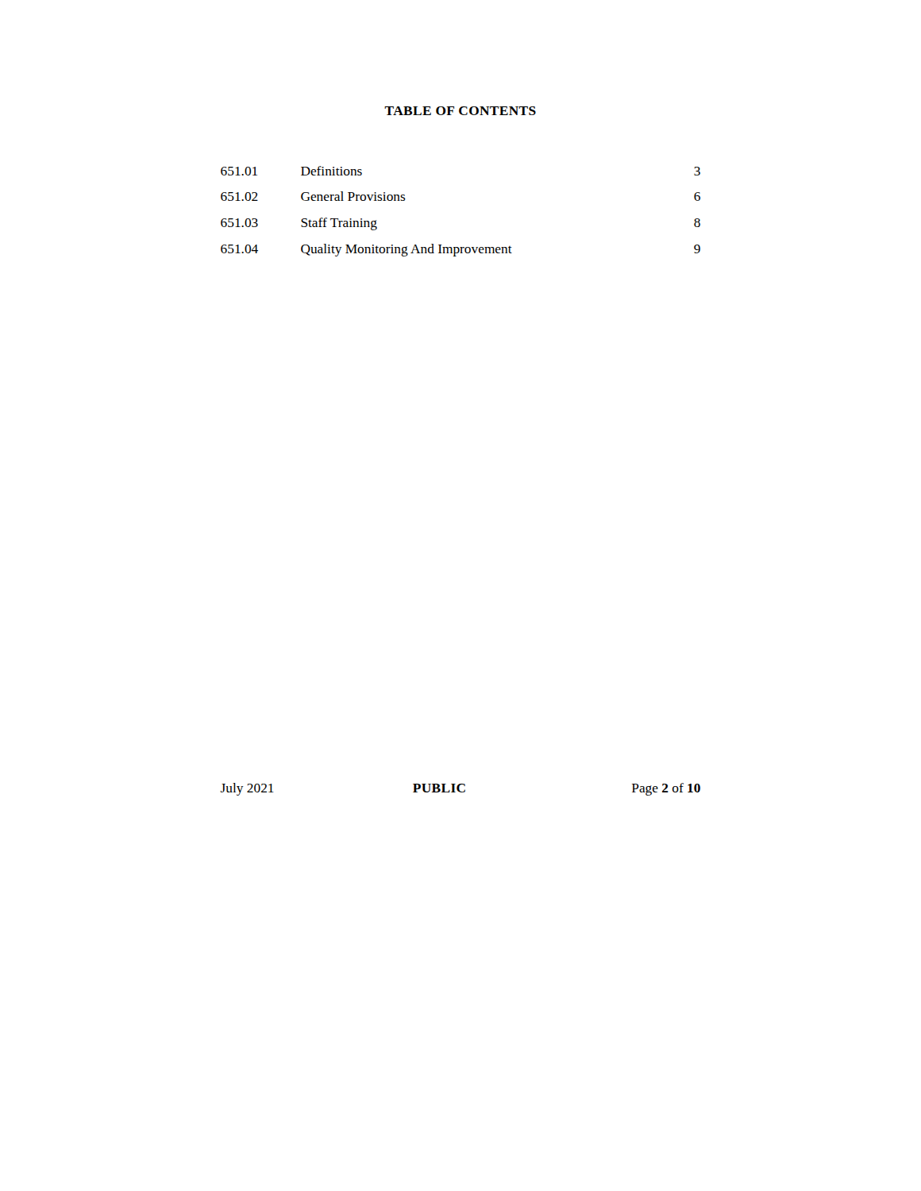TABLE OF CONTENTS
| 651.01 | Definitions | 3 |
| 651.02 | General Provisions | 6 |
| 651.03 | Staff Training | 8 |
| 651.04 | Quality Monitoring And Improvement | 9 |
July 2021 PUBLIC Page 2 of 10